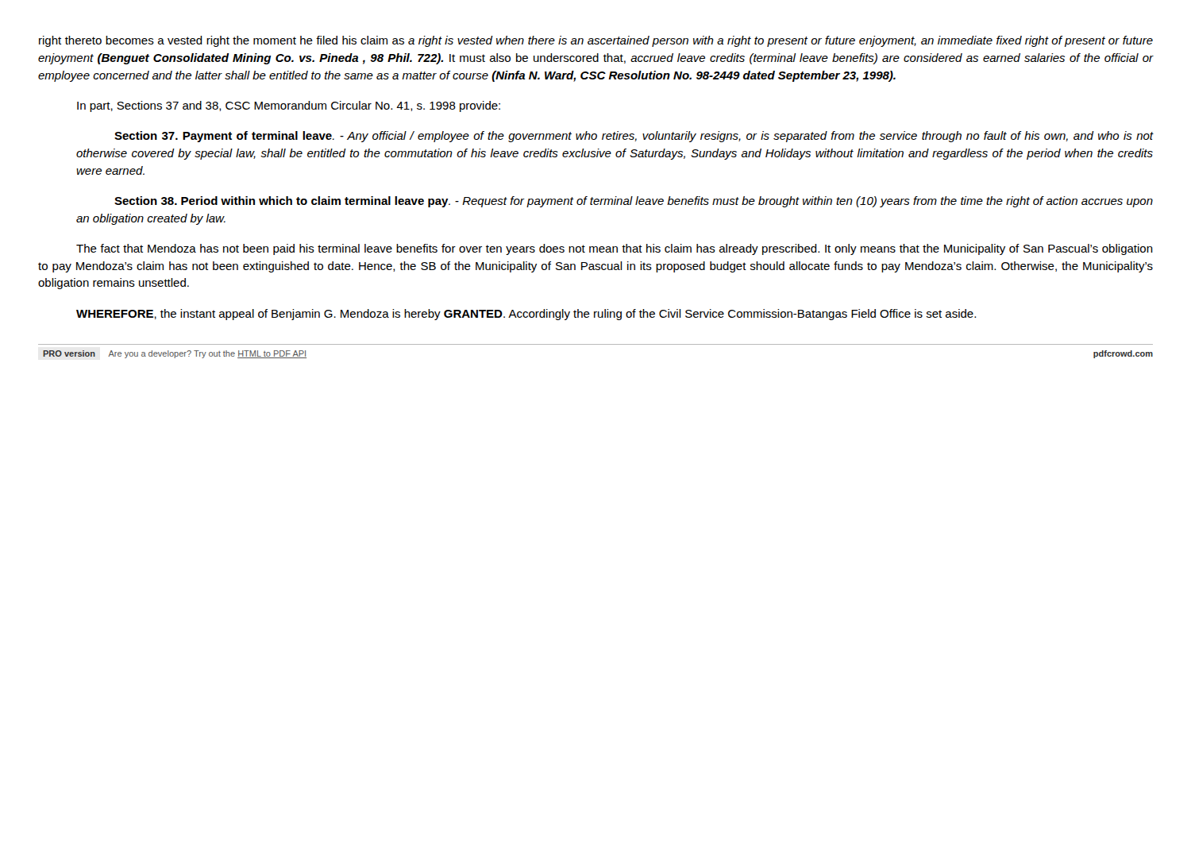right thereto becomes a vested right the moment he filed his claim as a right is vested when there is an ascertained person with a right to present or future enjoyment, an immediate fixed right of present or future enjoyment (Benguet Consolidated Mining Co. vs. Pineda , 98 Phil. 722). It must also be underscored that, accrued leave credits (terminal leave benefits) are considered as earned salaries of the official or employee concerned and the latter shall be entitled to the same as a matter of course (Ninfa N. Ward, CSC Resolution No. 98-2449 dated September 23, 1998).
In part, Sections 37 and 38, CSC Memorandum Circular No. 41, s. 1998 provide:
Section 37. Payment of terminal leave. - Any official / employee of the government who retires, voluntarily resigns, or is separated from the service through no fault of his own, and who is not otherwise covered by special law, shall be entitled to the commutation of his leave credits exclusive of Saturdays, Sundays and Holidays without limitation and regardless of the period when the credits were earned.
Section 38. Period within which to claim terminal leave pay. - Request for payment of terminal leave benefits must be brought within ten (10) years from the time the right of action accrues upon an obligation created by law.
The fact that Mendoza has not been paid his terminal leave benefits for over ten years does not mean that his claim has already prescribed. It only means that the Municipality of San Pascual’s obligation to pay Mendoza’s claim has not been extinguished to date. Hence, the SB of the Municipality of San Pascual in its proposed budget should allocate funds to pay Mendoza’s claim. Otherwise, the Municipality’s obligation remains unsettled.
WHEREFORE, the instant appeal of Benjamin G. Mendoza is hereby GRANTED. Accordingly the ruling of the Civil Service Commission-Batangas Field Office is set aside.
PRO version Are you a developer? Try out the HTML to PDF API
pdfcrowd.com